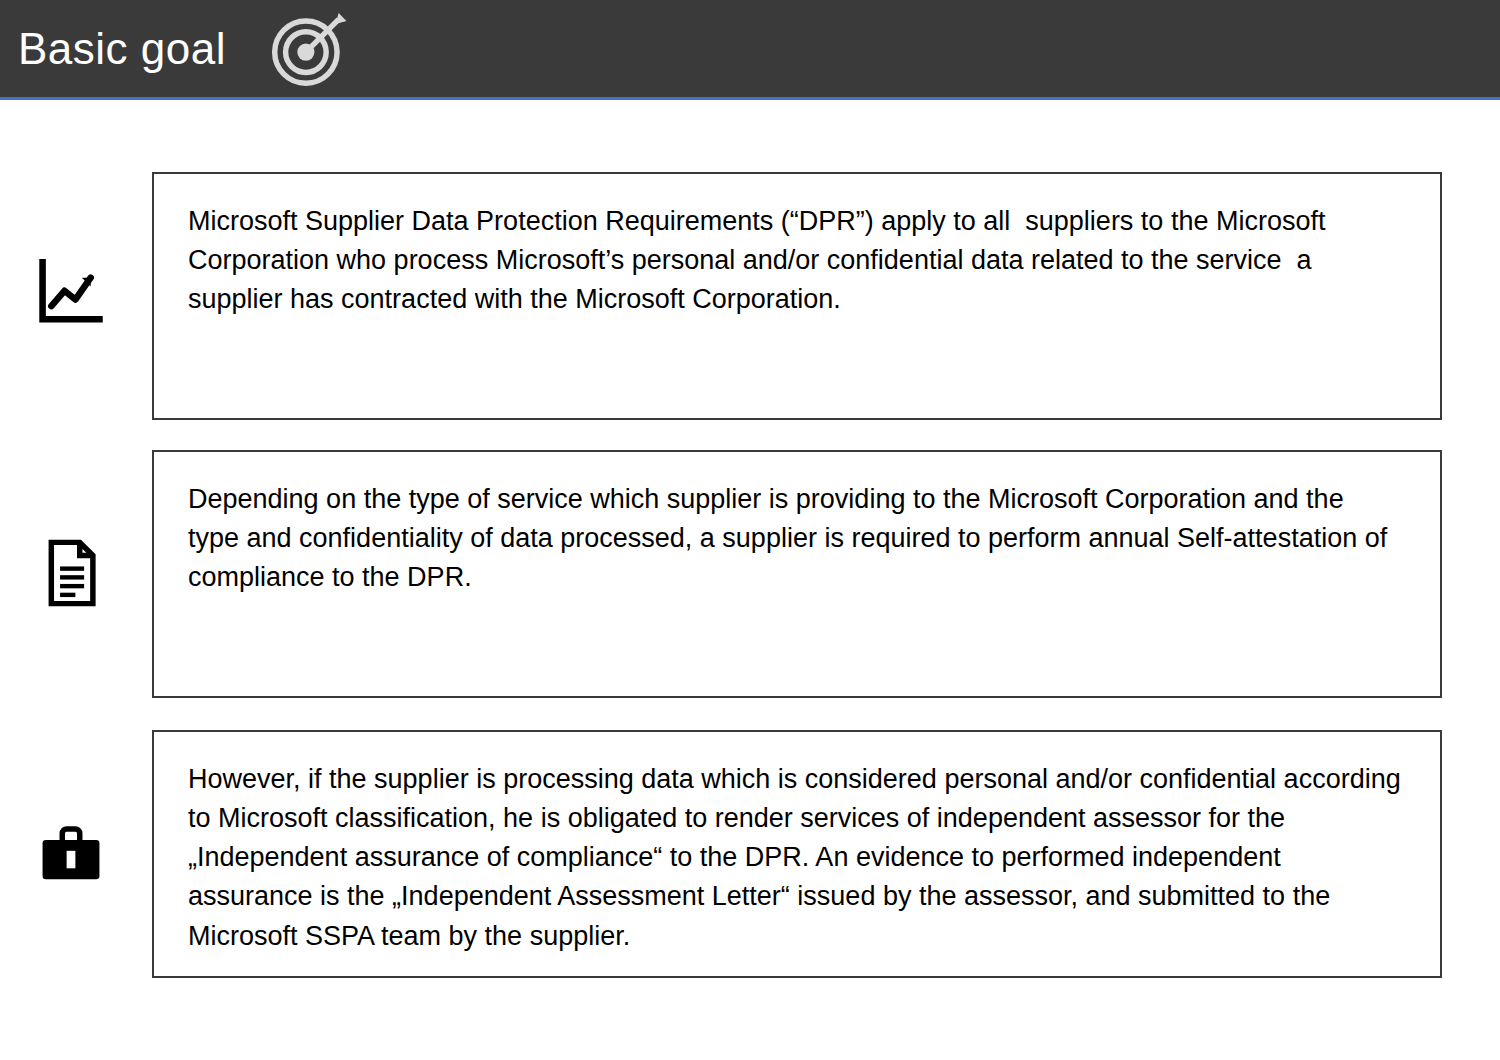Basic goal
Microsoft Supplier Data Protection Requirements (“DPR”) apply to all suppliers to the Microsoft Corporation who process Microsoft’s personal and/or confidential data related to the service a supplier has contracted with the Microsoft Corporation.
Depending on the type of service which supplier is providing to the Microsoft Corporation and the type and confidentiality of data processed, a supplier is required to perform annual Self-attestation of compliance to the DPR.
However, if the supplier is processing data which is considered personal and/or confidential according to Microsoft classification, he is obligated to render services of independent assessor for the „Independent assurance of compliance“ to the DPR. An evidence to performed independent assurance is the „Independent Assessment Letter“ issued by the assessor, and submitted to the Microsoft SSPA team by the supplier.